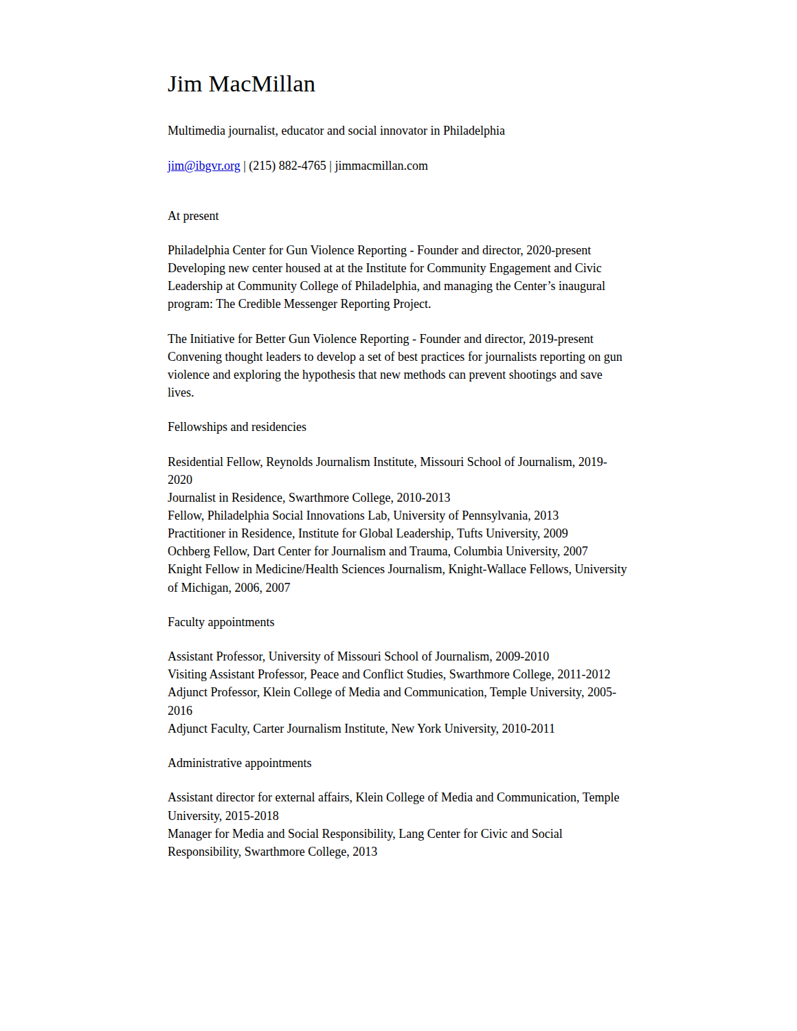Jim MacMillan
Multimedia journalist, educator and social innovator in Philadelphia
jim@ibgvr.org | (215) 882-4765 | jimmacmillan.com
At present
Philadelphia Center for Gun Violence Reporting - Founder and director, 2020-present
Developing new center housed at at the Institute for Community Engagement and Civic Leadership at Community College of Philadelphia, and managing the Center’s inaugural program: The Credible Messenger Reporting Project.
The Initiative for Better Gun Violence Reporting - Founder and director, 2019-present
Convening thought leaders to develop a set of best practices for journalists reporting on gun violence and exploring the hypothesis that new methods can prevent shootings and save lives.
Fellowships and residencies
Residential Fellow, Reynolds Journalism Institute, Missouri School of Journalism, 2019-2020
Journalist in Residence, Swarthmore College, 2010-2013
Fellow, Philadelphia Social Innovations Lab, University of Pennsylvania, 2013
Practitioner in Residence, Institute for Global Leadership, Tufts University, 2009
Ochberg Fellow, Dart Center for Journalism and Trauma, Columbia University, 2007
Knight Fellow in Medicine/Health Sciences Journalism, Knight-Wallace Fellows, University of Michigan, 2006, 2007
Faculty appointments
Assistant Professor, University of Missouri School of Journalism, 2009-2010
Visiting Assistant Professor, Peace and Conflict Studies, Swarthmore College, 2011-2012
Adjunct Professor, Klein College of Media and Communication, Temple University, 2005-2016
Adjunct Faculty, Carter Journalism Institute, New York University, 2010-2011
Administrative appointments
Assistant director for external affairs, Klein College of Media and Communication, Temple University, 2015-2018
Manager for Media and Social Responsibility, Lang Center for Civic and Social Responsibility, Swarthmore College, 2013